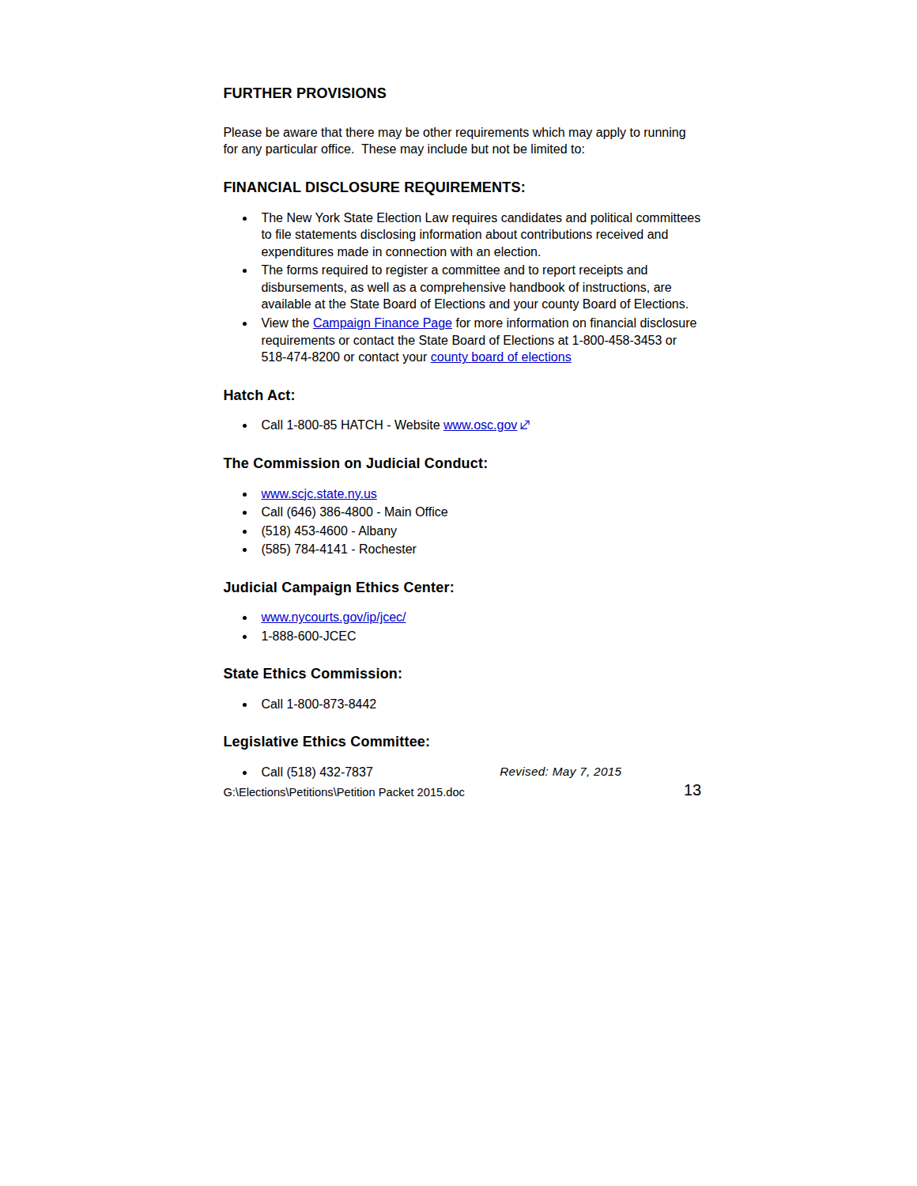FURTHER PROVISIONS
Please be aware that there may be other requirements which may apply to running for any particular office. These may include but not be limited to:
FINANCIAL DISCLOSURE REQUIREMENTS:
The New York State Election Law requires candidates and political committees to file statements disclosing information about contributions received and expenditures made in connection with an election.
The forms required to register a committee and to report receipts and disbursements, as well as a comprehensive handbook of instructions, are available at the State Board of Elections and your county Board of Elections.
View the Campaign Finance Page for more information on financial disclosure requirements or contact the State Board of Elections at 1-800-458-3453 or 518-474-8200 or contact your county board of elections
Hatch Act:
Call 1-800-85 HATCH - Website www.osc.gov
The Commission on Judicial Conduct:
www.scjc.state.ny.us
Call (646) 386-4800 - Main Office
(518) 453-4600 - Albany
(585) 784-4141 - Rochester
Judicial Campaign Ethics Center:
www.nycourts.gov/ip/jcec/
1-888-600-JCEC
State Ethics Commission:
Call 1-800-873-8442
Legislative Ethics Committee:
Call (518) 432-7837Revised: May 7, 2015
G:\Elections\Petitions\Petition Packet 2015.doc
13